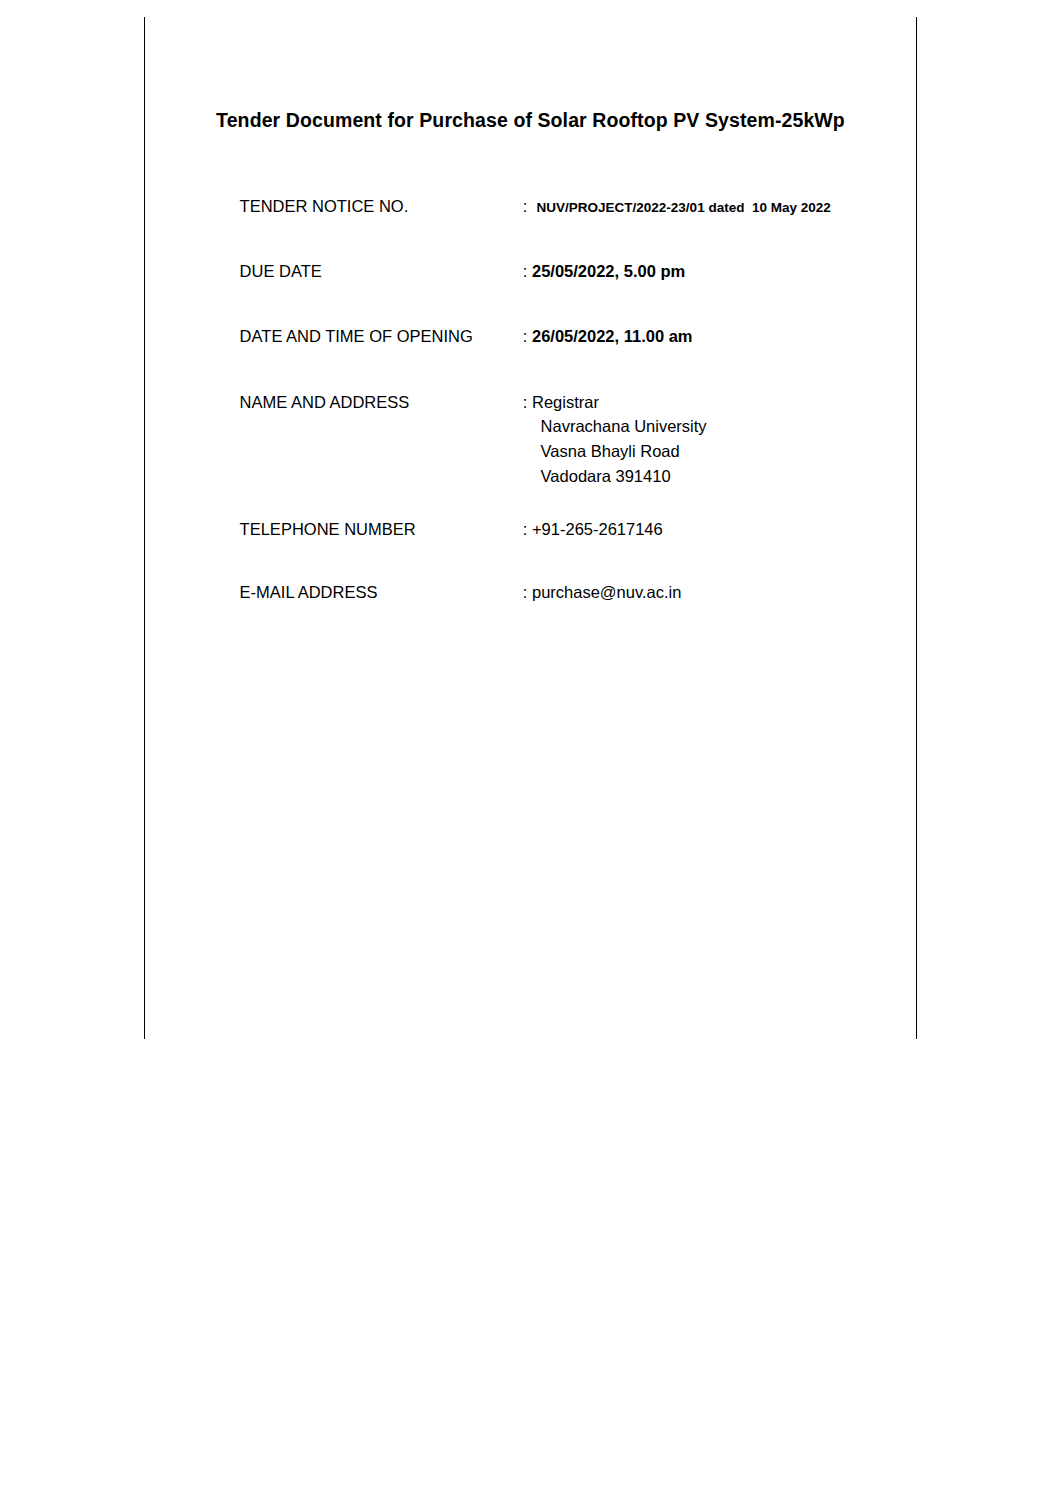Tender Document for Purchase of Solar Rooftop PV System-25kWp
| TENDER NOTICE NO. | : NUV/PROJECT/2022-23/01 dated 10 May 2022 |
| DUE DATE | : 25/05/2022, 5.00 pm |
| DATE AND TIME OF OPENING | : 26/05/2022, 11.00 am |
| NAME AND ADDRESS | : Registrar Navrachana University Vasna Bhayli Road Vadodara 391410 |
| TELEPHONE NUMBER | : +91-265-2617146 |
| E-MAIL ADDRESS | : purchase@nuv.ac.in |